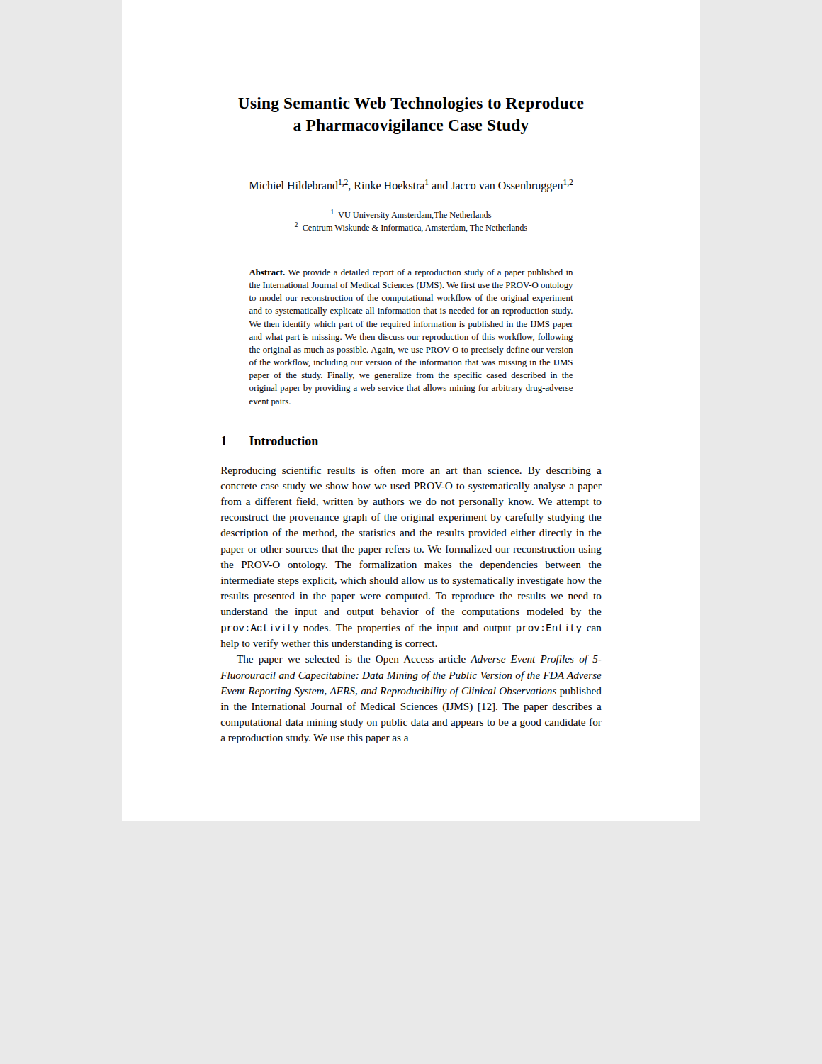Using Semantic Web Technologies to Reproduce
a Pharmacovigilance Case Study
Michiel Hildebrand1,2, Rinke Hoekstra1 and Jacco van Ossenbruggen1,2
1 VU University Amsterdam,The Netherlands
2 Centrum Wiskunde & Informatica, Amsterdam, The Netherlands
Abstract. We provide a detailed report of a reproduction study of a paper published in the International Journal of Medical Sciences (IJMS). We first use the PROV-O ontology to model our reconstruction of the computational workflow of the original experiment and to systematically explicate all information that is needed for an reproduction study. We then identify which part of the required information is published in the IJMS paper and what part is missing. We then discuss our reproduction of this workflow, following the original as much as possible. Again, we use PROV-O to precisely define our version of the workflow, including our version of the information that was missing in the IJMS paper of the study. Finally, we generalize from the specific cased described in the original paper by providing a web service that allows mining for arbitrary drug-adverse event pairs.
1 Introduction
Reproducing scientific results is often more an art than science. By describing a concrete case study we show how we used PROV-O to systematically analyse a paper from a different field, written by authors we do not personally know. We attempt to reconstruct the provenance graph of the original experiment by carefully studying the description of the method, the statistics and the results provided either directly in the paper or other sources that the paper refers to. We formalized our reconstruction using the PROV-O ontology. The formalization makes the dependencies between the intermediate steps explicit, which should allow us to systematically investigate how the results presented in the paper were computed. To reproduce the results we need to understand the input and output behavior of the computations modeled by the prov:Activity nodes. The properties of the input and output prov:Entity can help to verify wether this understanding is correct.
The paper we selected is the Open Access article Adverse Event Profiles of 5-Fluorouracil and Capecitabine: Data Mining of the Public Version of the FDA Adverse Event Reporting System, AERS, and Reproducibility of Clinical Observations published in the International Journal of Medical Sciences (IJMS) [12]. The paper describes a computational data mining study on public data and appears to be a good candidate for a reproduction study. We use this paper as a